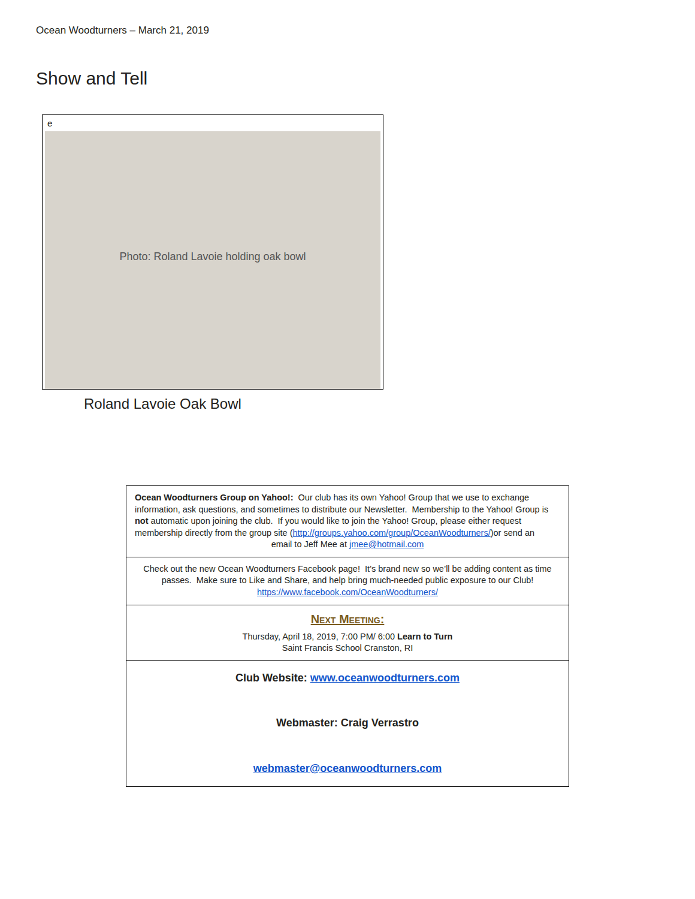Ocean Woodturners – March 21, 2019
Show and Tell
e
Roland Lavoie Oak Bowl
| Ocean Woodturners Group on Yahoo!: Our club has its own Yahoo! Group that we use to exchange information, ask questions, and sometimes to distribute our Newsletter. Membership to the Yahoo! Group is not automatic upon joining the club. If you would like to join the Yahoo! Group, please either request membership directly from the group site ( http://groups.yahoo.com/group/OceanWoodturners/ )or send an email to Jeff Mee at jmee@hotmail.com |
| Check out the new Ocean Woodturners Facebook page! It’s brand new so we’ll be adding content as time passes. Make sure to Like and Share, and help bring much-needed public exposure to our Club! https://www.facebook.com/OceanWoodturners/ |
| Next Meeting: Thursday, April 18, 2019, 7:00 PM/ 6:00 Learn to Turn Saint Francis School Cranston, RI |
| Club Website: www.oceanwoodturners.com Webmaster: Craig Verrastro webmaster@oceanwoodturners.com |